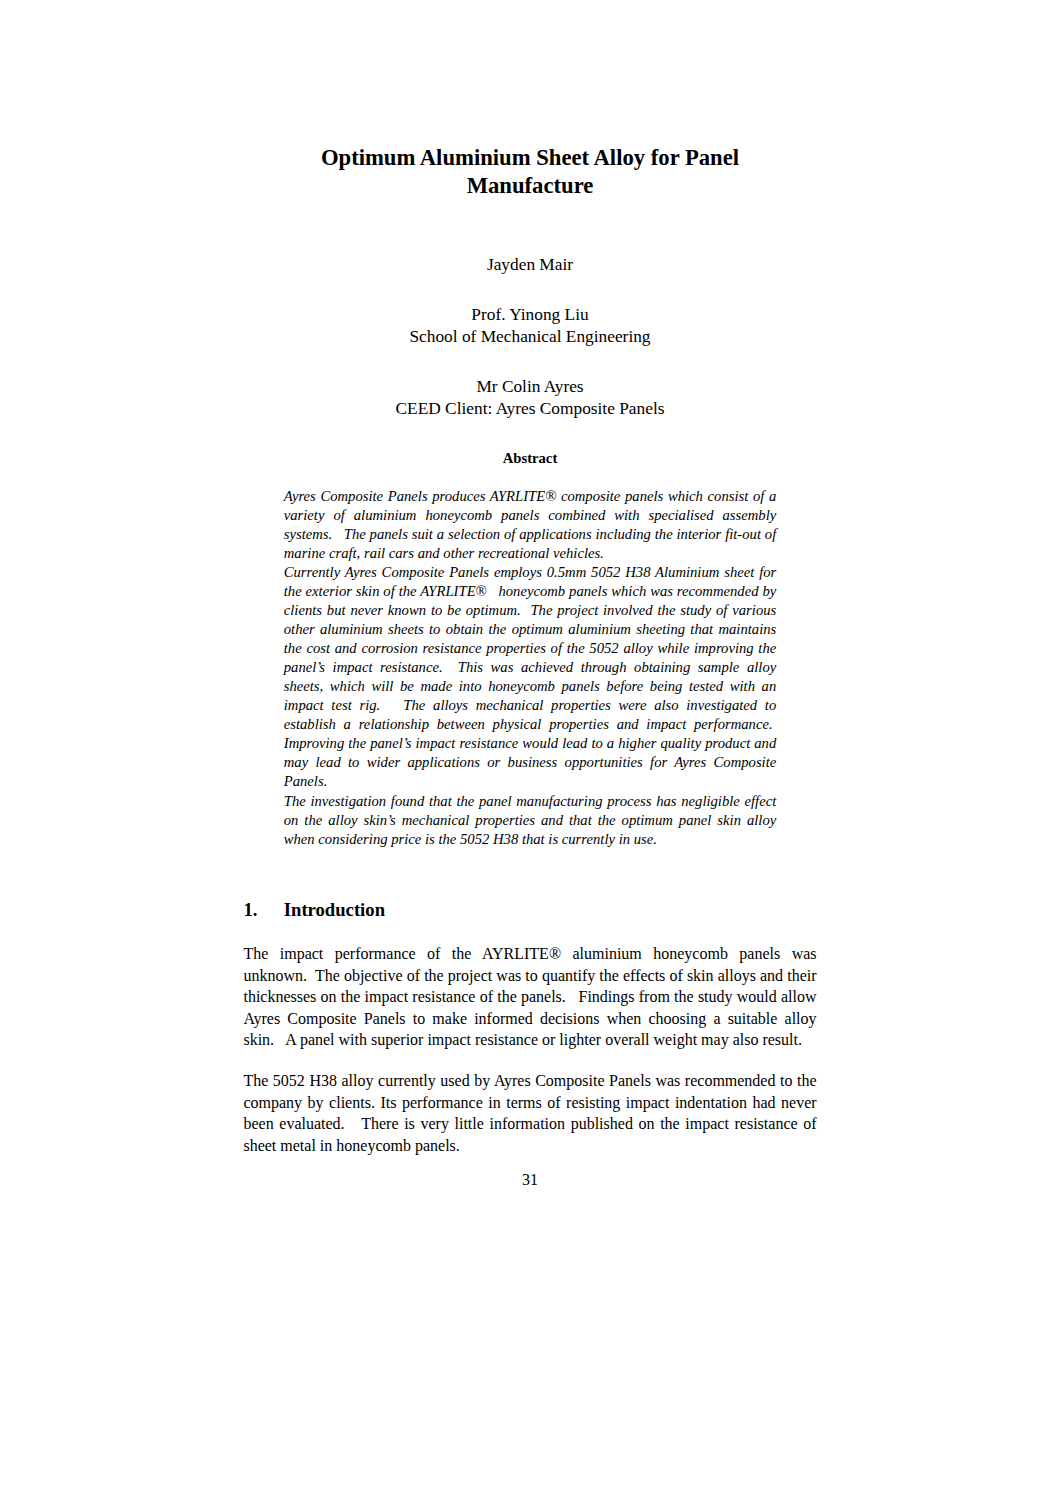Optimum Aluminium Sheet Alloy for Panel
Manufacture
Jayden Mair
Prof. Yinong Liu
School of Mechanical Engineering
Mr Colin Ayres
CEED Client: Ayres Composite Panels
Abstract
Ayres Composite Panels produces AYRLITE® composite panels which consist of a variety of aluminium honeycomb panels combined with specialised assembly systems. The panels suit a selection of applications including the interior fit-out of marine craft, rail cars and other recreational vehicles.
Currently Ayres Composite Panels employs 0.5mm 5052 H38 Aluminium sheet for the exterior skin of the AYRLITE® honeycomb panels which was recommended by clients but never known to be optimum. The project involved the study of various other aluminium sheets to obtain the optimum aluminium sheeting that maintains the cost and corrosion resistance properties of the 5052 alloy while improving the panel’s impact resistance. This was achieved through obtaining sample alloy sheets, which will be made into honeycomb panels before being tested with an impact test rig. The alloys mechanical properties were also investigated to establish a relationship between physical properties and impact performance. Improving the panel’s impact resistance would lead to a higher quality product and may lead to wider applications or business opportunities for Ayres Composite Panels.
The investigation found that the panel manufacturing process has negligible effect on the alloy skin’s mechanical properties and that the optimum panel skin alloy when considering price is the 5052 H38 that is currently in use.
1. Introduction
The impact performance of the AYRLITE® aluminium honeycomb panels was unknown. The objective of the project was to quantify the effects of skin alloys and their thicknesses on the impact resistance of the panels. Findings from the study would allow Ayres Composite Panels to make informed decisions when choosing a suitable alloy skin. A panel with superior impact resistance or lighter overall weight may also result.
The 5052 H38 alloy currently used by Ayres Composite Panels was recommended to the company by clients. Its performance in terms of resisting impact indentation had never been evaluated. There is very little information published on the impact resistance of sheet metal in honeycomb panels.
31